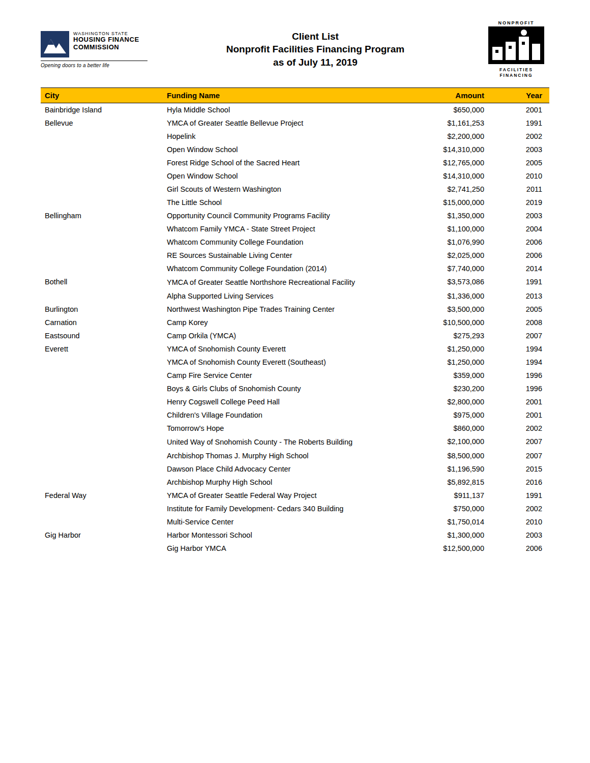WASHINGTON STATE
HOUSING FINANCE
COMMISSION
Opening doors to a better life
Client List
Nonprofit Facilities Financing Program
as of July 11, 2019
NONPROFIT
FACILITIES
FINANCING
| City | Funding Name | Amount | Year |
| --- | --- | --- | --- |
| Bainbridge Island | Hyla Middle School | $650,000 | 2001 |
| Bellevue | YMCA of Greater Seattle Bellevue Project | $1,161,253 | 1991 |
| | Hopelink | $2,200,000 | 2002 |
| | Open Window School | $14,310,000 | 2003 |
| | Forest Ridge School of the Sacred Heart | $12,765,000 | 2005 |
| | Open Window School | $14,310,000 | 2010 |
| | Girl Scouts of Western Washington | $2,741,250 | 2011 |
| | The Little School | $15,000,000 | 2019 |
| Bellingham | Opportunity Council Community Programs Facility | $1,350,000 | 2003 |
| | Whatcom Family YMCA - State Street Project | $1,100,000 | 2004 |
| | Whatcom Community College Foundation | $1,076,990 | 2006 |
| | RE Sources Sustainable Living Center | $2,025,000 | 2006 |
| | Whatcom Community College Foundation (2014) | $7,740,000 | 2014 |
| Bothell | YMCA of Greater Seattle Northshore Recreational Facility | $3,573,086 | 1991 |
| | Alpha Supported Living Services | $1,336,000 | 2013 |
| Burlington | Northwest Washington Pipe Trades Training Center | $3,500,000 | 2005 |
| Carnation | Camp Korey | $10,500,000 | 2008 |
| Eastsound | Camp Orkila (YMCA) | $275,293 | 2007 |
| Everett | YMCA of Snohomish County Everett | $1,250,000 | 1994 |
| | YMCA of Snohomish County Everett (Southeast) | $1,250,000 | 1994 |
| | Camp Fire Service Center | $359,000 | 1996 |
| | Boys & Girls Clubs of Snohomish County | $230,200 | 1996 |
| | Henry Cogswell College Peed Hall | $2,800,000 | 2001 |
| | Children's Village Foundation | $975,000 | 2001 |
| | Tomorrow's Hope | $860,000 | 2002 |
| | United Way of Snohomish County - The Roberts Building | $2,100,000 | 2007 |
| | Archbishop Thomas J. Murphy High School | $8,500,000 | 2007 |
| | Dawson Place Child Advocacy Center | $1,196,590 | 2015 |
| | Archbishop Murphy High School | $5,892,815 | 2016 |
| Federal Way | YMCA of Greater Seattle Federal Way Project | $911,137 | 1991 |
| | Institute for Family Development- Cedars 340 Building | $750,000 | 2002 |
| | Multi-Service Center | $1,750,014 | 2010 |
| Gig Harbor | Harbor Montessori School | $1,300,000 | 2003 |
| | Gig Harbor YMCA | $12,500,000 | 2006 |